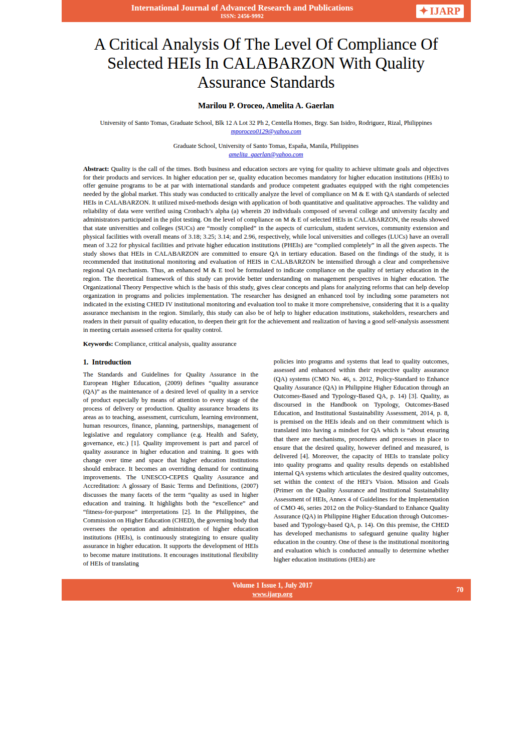International Journal of Advanced Research and Publications
ISSN: 2456-9992
✦IJARP
A Critical Analysis Of The Level Of Compliance Of Selected HEIs In CALABARZON With Quality Assurance Standards
Marilou P. Oroceo, Amelita A. Gaerlan
University of Santo Tomas, Graduate School, Blk 12 A Lot 32 Ph 2, Centella Homes, Brgy. San Isidro, Rodriguez, Rizal, Philippines
mporoceo0129@yahoo.com
Graduate School, University of Santo Tomas, España, Manila, Philippines
amelita_gaerlan@yahoo.com
Abstract: Quality is the call of the times. Both business and education sectors are vying for quality to achieve ultimate goals and objectives for their products and services. In higher education per se, quality education becomes mandatory for higher education institutions (HEIs) to offer genuine programs to be at par with international standards and produce competent graduates equipped with the right competencies needed by the global market. This study was conducted to critically analyze the level of compliance on M & E with QA standards of selected HEIs in CALABARZON. It utilized mixed-methods design with application of both quantitative and qualitative approaches. The validity and reliability of data were verified using Cronbach’s alpha (a) wherein 20 individuals composed of several college and university faculty and administrators participated in the pilot testing. On the level of compliance on M & E of selected HEIs in CALABARZON, the results showed that state universities and colleges (SUCs) are “mostly complied” in the aspects of curriculum, student services, community extension and physical facilities with overall means of 3.18; 3.25; 3.14; and 2.96, respectively, while local universities and colleges (LUCs) have an overall mean of 3.22 for physical facilities and private higher education institutions (PHEIs) are “complied completely” in all the given aspects. The study shows that HEIs in CALABARZON are committed to ensure QA in tertiary education. Based on the findings of the study, it is recommended that institutional monitoring and evaluation of HEIS in CALABARZON be intensified through a clear and comprehensive regional QA mechanism. Thus, an enhanced M & E tool be formulated to indicate compliance on the quality of tertiary education in the region. The theoretical framework of this study can provide better understanding on management perspectives in higher education. The Organizational Theory Perspective which is the basis of this study, gives clear concepts and plans for analyzing reforms that can help develop organization in programs and policies implementation. The researcher has designed an enhanced tool by including some parameters not indicated in the existing CHED IV institutional monitoring and evaluation tool to make it more comprehensive, considering that it is a quality assurance mechanism in the region. Similarly, this study can also be of help to higher education institutions, stakeholders, researchers and readers in their pursuit of quality education, to deepen their grit for the achievement and realization of having a good self-analysis assessment in meeting certain assessed criteria for quality control.
Keywords: Compliance, critical analysis, quality assurance
1. Introduction
The Standards and Guidelines for Quality Assurance in the European Higher Education, (2009) defines “quality assurance (QA)” as the maintenance of a desired level of quality in a service of product especially by means of attention to every stage of the process of delivery or production. Quality assurance broadens its areas as to teaching, assessment, curriculum, learning environment, human resources, finance, planning, partnerships, management of legislative and regulatory compliance (e.g. Health and Safety, governance, etc.) [1]. Quality improvement is part and parcel of quality assurance in higher education and training. It goes with change over time and space that higher education institutions should embrace. It becomes an overriding demand for continuing improvements. The UNESCO-CEPES Quality Assurance and Accreditation: A glossary of Basic Terms and Definitions, (2007) discusses the many facets of the term “quality as used in higher education and training. It highlights both the “excellence” and “fitness-for-purpose” interpretations [2]. In the Philippines, the Commission on Higher Education (CHED), the governing body that oversees the operation and administration of higher education institutions (HEIs), is continuously strategizing to ensure quality assurance in higher education. It supports the development of HEIs to become mature institutions. It encourages institutional flexibility of HEIs of translating
policies into programs and systems that lead to quality outcomes, assessed and enhanced within their respective quality assurance (QA) systems (CMO No. 46, s. 2012, Policy-Standard to Enhance Quality Assurance (QA) in Philippine Higher Education through an Outcomes-Based and Typology-Based QA, p. 14) [3]. Quality, as discoursed in the Handbook on Typology, Outcomes-Based Education, and Institutional Sustainability Assessment, 2014, p. 8, is premised on the HEIs ideals and on their commitment which is translated into having a mindset for QA which is “about ensuring that there are mechanisms, procedures and processes in place to ensure that the desired quality, however defined and measured, is delivered [4]. Moreover, the capacity of HEIs to translate policy into quality programs and quality results depends on established internal QA systems which articulates the desired quality outcomes, set within the context of the HEI’s Vision. Mission and Goals (Primer on the Quality Assurance and Institutional Sustainability Assessment of HEIs, Annex 4 of Guidelines for the Implementation of CMO 46, series 2012 on the Policy-Standard to Enhance Quality Assurance (QA) in Philippine Higher Education through Outcomes-based and Typology-based QA, p. 14). On this premise, the CHED has developed mechanisms to safeguard genuine quality higher education in the country. One of these is the institutional monitoring and evaluation which is conducted annually to determine whether higher education institutions (HEIs) are
Volume 1 Issue 1, July 2017
www.ijarp.org
70